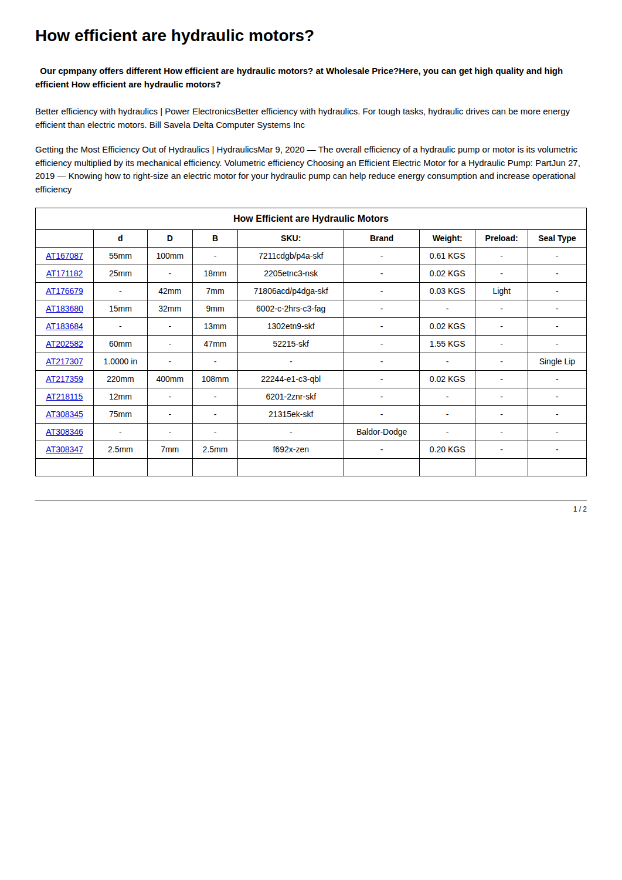How efficient are hydraulic motors?
Our cpmpany offers different How efficient are hydraulic motors? at Wholesale Price?Here, you can get high quality and high efficient How efficient are hydraulic motors?
Better efficiency with hydraulics | Power ElectronicsBetter efficiency with hydraulics. For tough tasks, hydraulic drives can be more energy efficient than electric motors. Bill Savela Delta Computer Systems Inc
Getting the Most Efficiency Out of Hydraulics | HydraulicsMar 9, 2020 — The overall efficiency of a hydraulic pump or motor is its volumetric efficiency multiplied by its mechanical efficiency. Volumetric efficiency Choosing an Efficient Electric Motor for a Hydraulic Pump: PartJun 27, 2019 — Knowing how to right-size an electric motor for your hydraulic pump can help reduce energy consumption and increase operational efficiency
How Efficient are Hydraulic Motors
| | d | D | B | SKU: | Brand | Weight: | Preload: | Seal Type |
| --- | --- | --- | --- | --- | --- | --- | --- | --- |
| AT167087 | 55mm | 100mm | - | 7211cdgb/p4a-skf | - | 0.61 KGS | - | - |
| AT171182 | 25mm | - | 18mm | 2205etnc3-nsk | - | 0.02 KGS | - | - |
| AT176679 | - | 42mm | 7mm | 71806acd/p4dga-skf | - | 0.03 KGS | Light | - |
| AT183680 | 15mm | 32mm | 9mm | 6002-c-2hrs-c3-fag | - | - | - | - |
| AT183684 | - | - | 13mm | 1302etn9-skf | - | 0.02 KGS | - | - |
| AT202582 | 60mm | - | 47mm | 52215-skf | - | 1.55 KGS | - | - |
| AT217307 | 1.0000 in | - | - | - | - | - | - | Single Lip |
| AT217359 | 220mm | 400mm | 108mm | 22244-e1-c3-qbl | - | 0.02 KGS | - | - |
| AT218115 | 12mm | - | - | 6201-2znr-skf | - | - | - | - |
| AT308345 | 75mm | - | - | 21315ek-skf | - | - | - | - |
| AT308346 | - | - | - | - | Baldor-Dodge | - | - | - |
| AT308347 | 2.5mm | 7mm | 2.5mm | f692x-zen | - | 0.20 KGS | - | - |
1 / 2